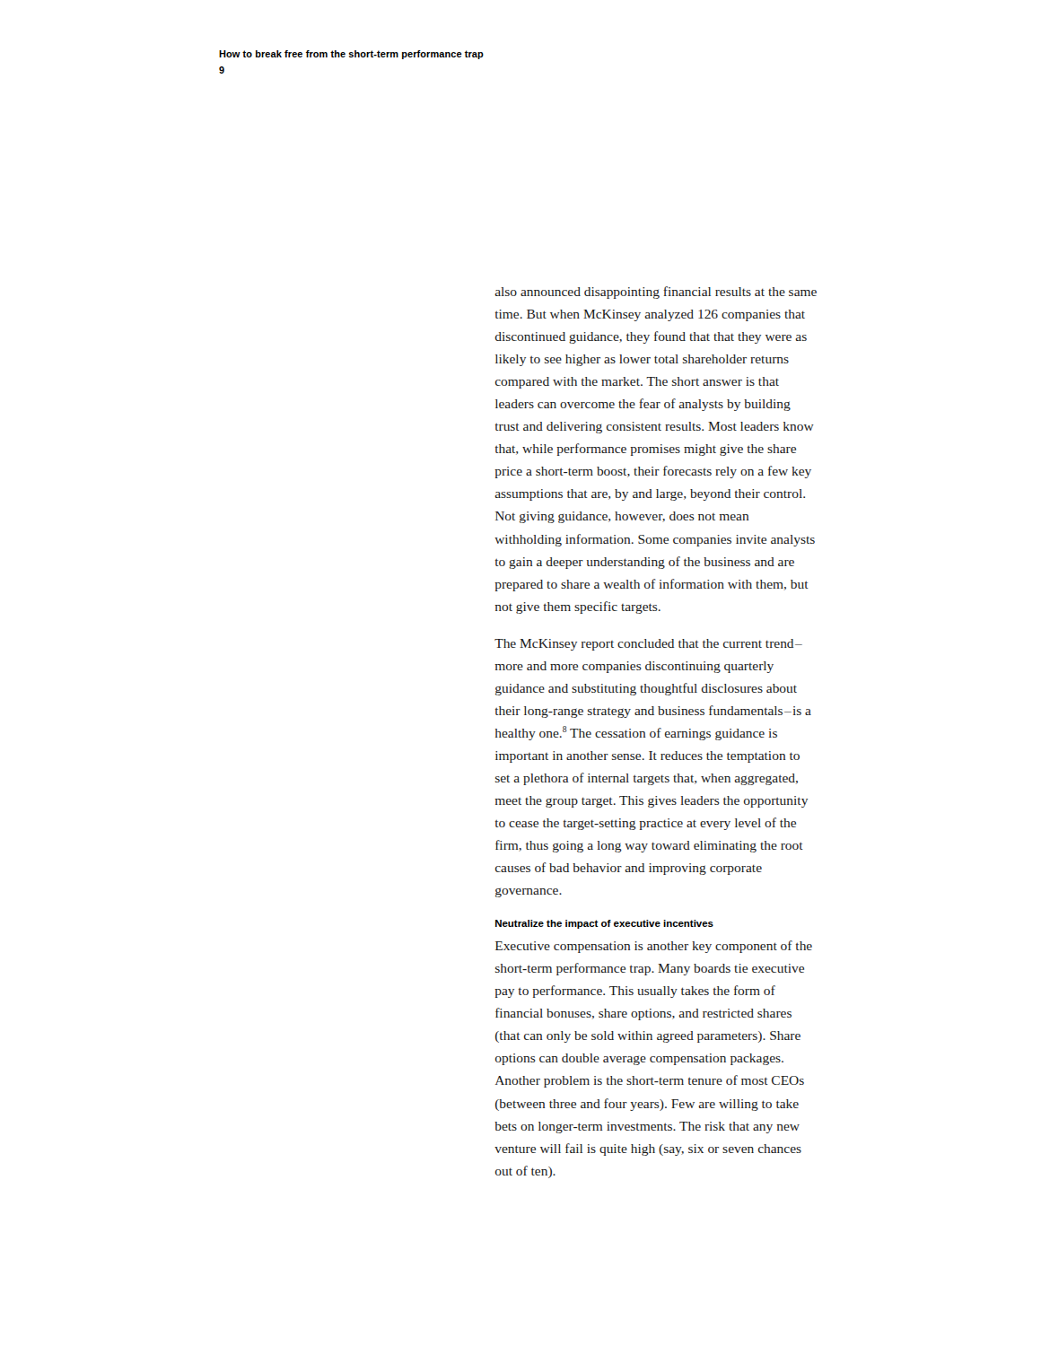How to break free from the short-term performance trap 9
also announced disappointing financial results at the same time. But when McKinsey analyzed 126 companies that discontinued guidance, they found that that they were as likely to see higher as lower total shareholder returns compared with the market. The short answer is that leaders can overcome the fear of analysts by building trust and delivering consistent results. Most leaders know that, while performance promises might give the share price a short-term boost, their forecasts rely on a few key assumptions that are, by and large, beyond their control. Not giving guidance, however, does not mean withholding information. Some companies invite analysts to gain a deeper understanding of the business and are prepared to share a wealth of information with them, but not give them specific targets.
The McKinsey report concluded that the current trend – more and more companies discontinuing quarterly guidance and substituting thoughtful disclosures about their long-range strategy and business fundamentals – is a healthy one.8 The cessation of earnings guidance is important in another sense. It reduces the temptation to set a plethora of internal targets that, when aggregated, meet the group target. This gives leaders the opportunity to cease the target-setting practice at every level of the firm, thus going a long way toward eliminating the root causes of bad behavior and improving corporate governance.
Neutralize the impact of executive incentives
Executive compensation is another key component of the short-term performance trap. Many boards tie executive pay to performance. This usually takes the form of financial bonuses, share options, and restricted shares (that can only be sold within agreed parameters). Share options can double average compensation packages. Another problem is the short-term tenure of most CEOs (between three and four years). Few are willing to take bets on longer-term investments. The risk that any new venture will fail is quite high (say, six or seven chances out of ten).